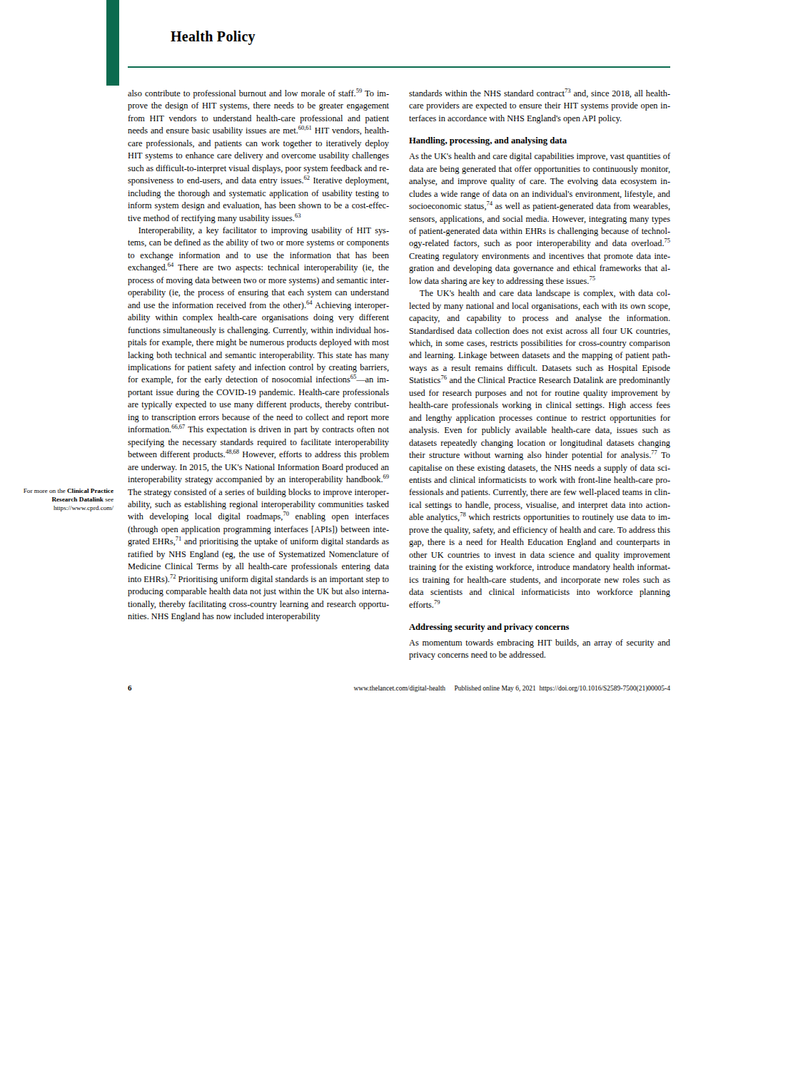Health Policy
For more on the Clinical Practice Research Datalink see https://www.cprd.com/
also contribute to professional burnout and low morale of staff.59 To improve the design of HIT systems, there needs to be greater engagement from HIT vendors to understand health-care professional and patient needs and ensure basic usability issues are met.60,61 HIT vendors, health-care professionals, and patients can work together to iteratively deploy HIT systems to enhance care delivery and overcome usability challenges such as difficult-to-interpret visual displays, poor system feedback and responsiveness to end-users, and data entry issues.62 Iterative deployment, including the thorough and systematic application of usability testing to inform system design and evaluation, has been shown to be a cost-effective method of rectifying many usability issues.63
Interoperability, a key facilitator to improving usability of HIT systems, can be defined as the ability of two or more systems or components to exchange information and to use the information that has been exchanged.64 There are two aspects: technical interoperability (ie, the process of moving data between two or more systems) and semantic interoperability (ie, the process of ensuring that each system can understand and use the information received from the other).64 Achieving interoperability within complex health-care organisations doing very different functions simultaneously is challenging. Currently, within individual hospitals for example, there might be numerous products deployed with most lacking both technical and semantic interoperability. This state has many implications for patient safety and infection control by creating barriers, for example, for the early detection of nosocomial infections65—an important issue during the COVID-19 pandemic. Health-care professionals are typically expected to use many different products, thereby contributing to transcription errors because of the need to collect and report more information.66,67 This expectation is driven in part by contracts often not specifying the necessary standards required to facilitate interoperability between different products.48,68 However, efforts to address this problem are underway. In 2015, the UK's National Information Board produced an interoperability strategy accompanied by an interoperability handbook.69 The strategy consisted of a series of building blocks to improve interoperability, such as establishing regional interoperability communities tasked with developing local digital roadmaps,70 enabling open interfaces (through open application programming interfaces [APIs]) between integrated EHRs,71 and prioritising the uptake of uniform digital standards as ratified by NHS England (eg, the use of Systematized Nomenclature of Medicine Clinical Terms by all health-care professionals entering data into EHRs).72 Prioritising uniform digital standards is an important step to producing comparable health data not just within the UK but also internationally, thereby facilitating cross-country learning and research opportunities. NHS England has now included interoperability
standards within the NHS standard contract73 and, since 2018, all health-care providers are expected to ensure their HIT systems provide open interfaces in accordance with NHS England's open API policy.
Handling, processing, and analysing data
As the UK's health and care digital capabilities improve, vast quantities of data are being generated that offer opportunities to continuously monitor, analyse, and improve quality of care. The evolving data ecosystem includes a wide range of data on an individual's environment, lifestyle, and socioeconomic status,74 as well as patient-generated data from wearables, sensors, applications, and social media. However, integrating many types of patient-generated data within EHRs is challenging because of technology-related factors, such as poor interoperability and data overload.75 Creating regulatory environments and incentives that promote data integration and developing data governance and ethical frameworks that allow data sharing are key to addressing these issues.75
The UK's health and care data landscape is complex, with data collected by many national and local organisations, each with its own scope, capacity, and capability to process and analyse the information. Standardised data collection does not exist across all four UK countries, which, in some cases, restricts possibilities for cross-country comparison and learning. Linkage between datasets and the mapping of patient pathways as a result remains difficult. Datasets such as Hospital Episode Statistics76 and the Clinical Practice Research Datalink are predominantly used for research purposes and not for routine quality improvement by health-care professionals working in clinical settings. High access fees and lengthy application processes continue to restrict opportunities for analysis. Even for publicly available health-care data, issues such as datasets repeatedly changing location or longitudinal datasets changing their structure without warning also hinder potential for analysis.77 To capitalise on these existing datasets, the NHS needs a supply of data scientists and clinical informaticists to work with front-line health-care professionals and patients. Currently, there are few well-placed teams in clinical settings to handle, process, visualise, and interpret data into actionable analytics,78 which restricts opportunities to routinely use data to improve the quality, safety, and efficiency of health and care. To address this gap, there is a need for Health Education England and counterparts in other UK countries to invest in data science and quality improvement training for the existing workforce, introduce mandatory health informatics training for health-care students, and incorporate new roles such as data scientists and clinical informaticists into workforce planning efforts.79
Addressing security and privacy concerns
As momentum towards embracing HIT builds, an array of security and privacy concerns need to be addressed.
6 www.thelancet.com/digital-health Published online May 6, 2021 https://doi.org/10.1016/S2589-7500(21)00005-4